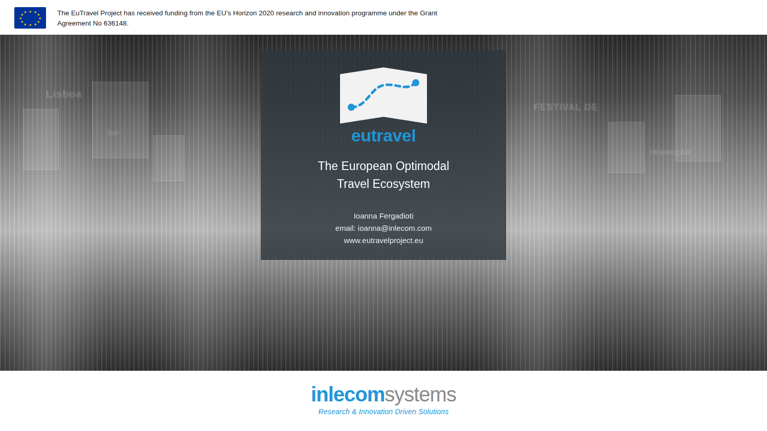★ ★ ★ ★ ★ ★ ★ ★ ★ ★ ★ ★
The EuTravel Project has received funding from the EU’s Horizon 2020 research and innovation programme under the Grant Agreement No 636148.
Lisboa Sol FESTIVAL DE TRANSIÇÃO
eutravel
The European Optimodal
Travel Ecosystem
Ioanna Fergadioti
email: ioanna@inlecom.com
www.eutravelproject.eu
inle com systems
Research & Innovation Driven Solutions